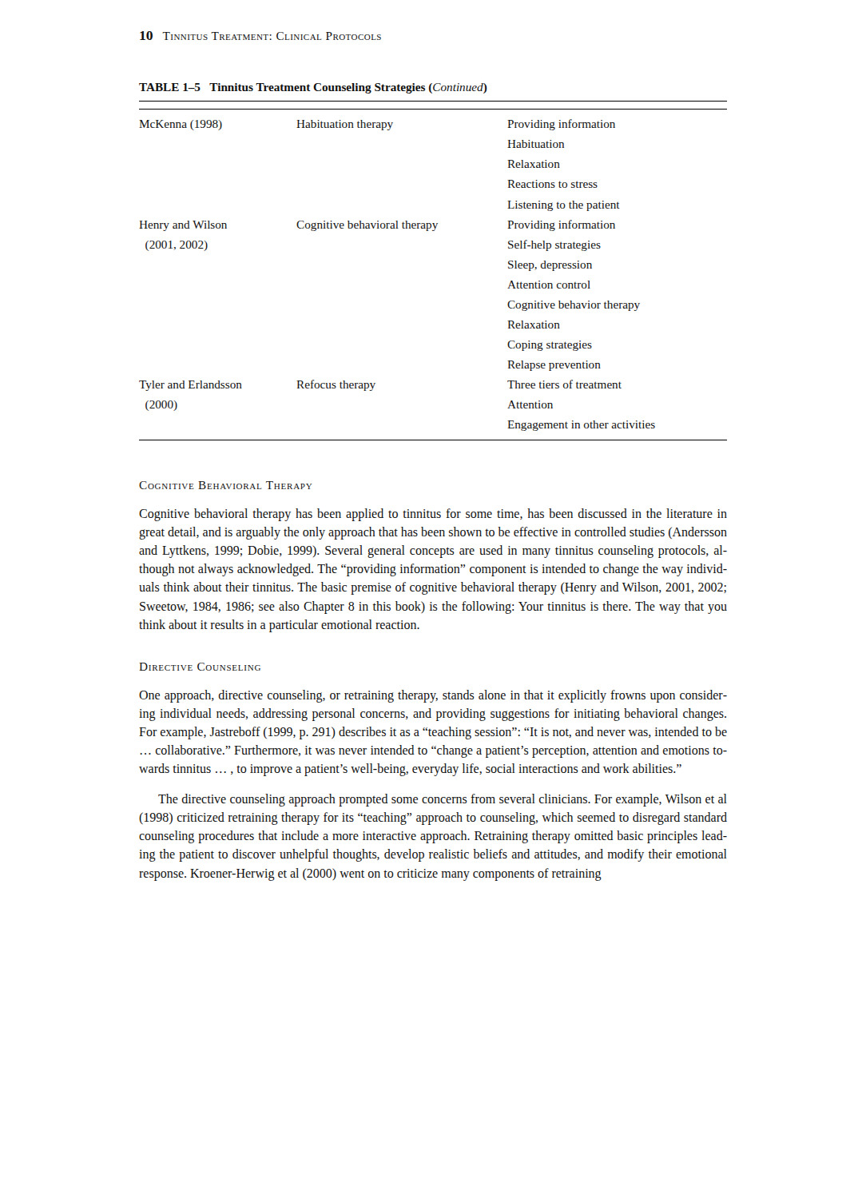10 Tinnitus Treatment: Clinical Protocols
TABLE 1–5 Tinnitus Treatment Counseling Strategies ( Continued )
| McKenna (1998) | Habituation therapy | Providing information |
| | | Habituation |
| | | Relaxation |
| | | Reactions to stress |
| | | Listening to the patient |
| Henry and Wilson | Cognitive behavioral therapy | Providing information |
| (2001, 2002) | | Self-help strategies |
| | | Sleep, depression |
| | | Attention control |
| | | Cognitive behavior therapy |
| | | Relaxation |
| | | Coping strategies |
| | | Relapse prevention |
| Tyler and Erlandsson | Refocus therapy | Three tiers of treatment |
| (2000) | | Attention |
| | | Engagement in other activities |
Cognitive Behavioral Therapy
Cognitive behavioral therapy has been applied to tinnitus for some time, has been discussed in the literature in great detail, and is arguably the only approach that has been shown to be effective in controlled studies (Andersson and Lyttkens, 1999; Dobie, 1999). Several general concepts are used in many tinnitus counseling protocols, although not always acknowledged. The “providing information” component is intended to change the way individuals think about their tinnitus. The basic premise of cognitive behavioral therapy (Henry and Wilson, 2001, 2002; Sweetow, 1984, 1986; see also Chapter 8 in this book) is the following: Your tinnitus is there. The way that you think about it results in a particular emotional reaction.
Directive Counseling
One approach, directive counseling, or retraining therapy, stands alone in that it explicitly frowns upon considering individual needs, addressing personal concerns, and providing suggestions for initiating behavioral changes. For example, Jastreboff (1999, p. 291) describes it as a “teaching session”: “It is not, and never was, intended to be … collaborative.” Furthermore, it was never intended to “change a patient’s perception, attention and emotions towards tinnitus … , to improve a patient’s well-being, everyday life, social interactions and work abilities.”
The directive counseling approach prompted some concerns from several clinicians. For example, Wilson et al (1998) criticized retraining therapy for its “teaching” approach to counseling, which seemed to disregard standard counseling procedures that include a more interactive approach. Retraining therapy omitted basic principles leading the patient to discover unhelpful thoughts, develop realistic beliefs and attitudes, and modify their emotional response. Kroener-Herwig et al (2000) went on to criticize many components of retraining